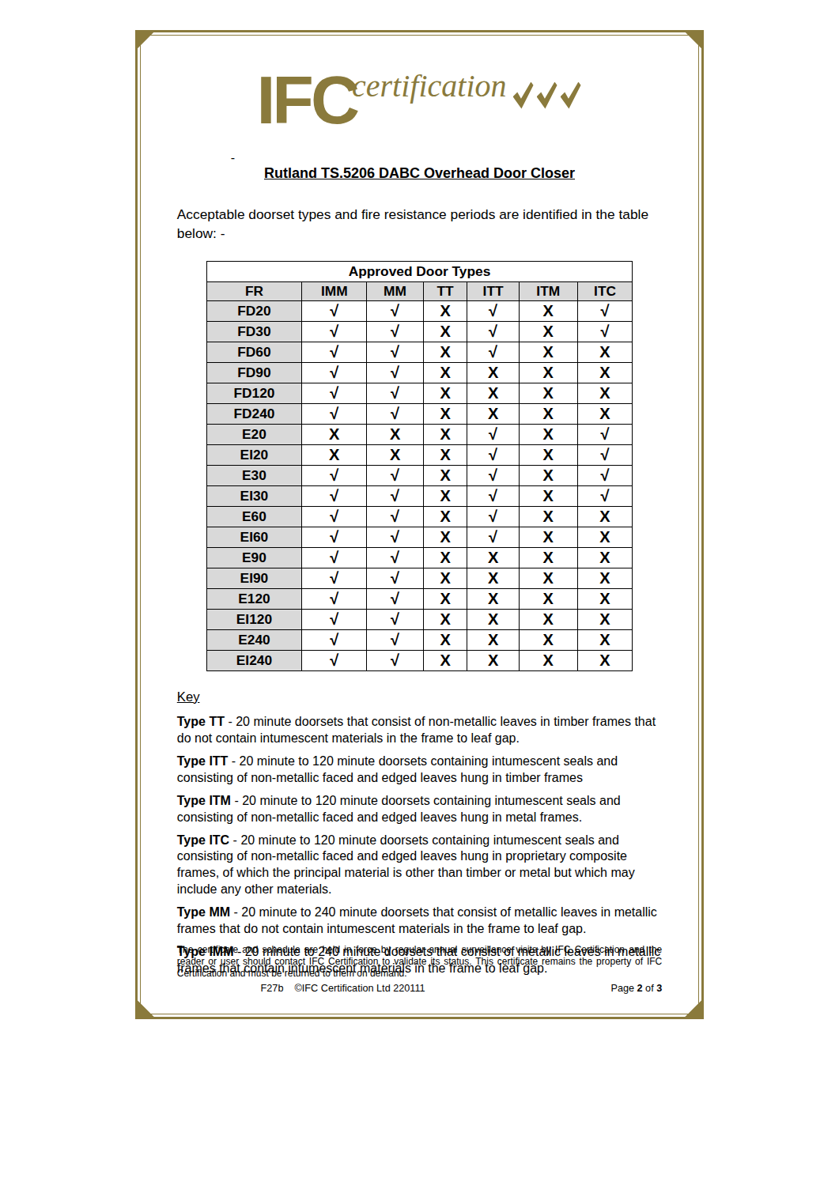IFC certification
-
Rutland TS.5206 DABC Overhead Door Closer
Acceptable doorset types and fire resistance periods are identified in the table below: -
Approved Door Types
| FR | IMM | MM | TT | ITT | ITM | ITC |
| --- | --- | --- | --- | --- | --- | --- |
| FD20 | √ | √ | X | √ | X | √ |
| FD30 | √ | √ | X | √ | X | √ |
| FD60 | √ | √ | X | √ | X | X |
| FD90 | √ | √ | X | X | X | X |
| FD120 | √ | √ | X | X | X | X |
| FD240 | √ | √ | X | X | X | X |
| E20 | X | X | X | √ | X | √ |
| EI20 | X | X | X | √ | X | √ |
| E30 | √ | √ | X | √ | X | √ |
| EI30 | √ | √ | X | √ | X | √ |
| E60 | √ | √ | X | √ | X | X |
| EI60 | √ | √ | X | √ | X | X |
| E90 | √ | √ | X | X | X | X |
| EI90 | √ | √ | X | X | X | X |
| E120 | √ | √ | X | X | X | X |
| EI120 | √ | √ | X | X | X | X |
| E240 | √ | √ | X | X | X | X |
| EI240 | √ | √ | X | X | X | X |
Key
Type TT - 20 minute doorsets that consist of non-metallic leaves in timber frames that do not contain intumescent materials in the frame to leaf gap.
Type ITT - 20 minute to 120 minute doorsets containing intumescent seals and consisting of non-metallic faced and edged leaves hung in timber frames
Type ITM - 20 minute to 120 minute doorsets containing intumescent seals and consisting of non-metallic faced and edged leaves hung in metal frames.
Type ITC - 20 minute to 120 minute doorsets containing intumescent seals and consisting of non-metallic faced and edged leaves hung in proprietary composite frames, of which the principal material is other than timber or metal but which may include any other materials.
Type MM - 20 minute to 240 minute doorsets that consist of metallic leaves in metallic frames that do not contain intumescent materials in the frame to leaf gap.
Type IMM - 20 minute to 240 minute doorsets that consist of metallic leaves in metallic frames that contain intumescent materials in the frame to leaf gap.
The certificate and schedule are held in force by regular annual surveillance visits by IFC Certification and the reader or user should contact IFC Certification to validate its status. This certificate remains the property of IFC Certification and must be returned to them on demand.
F27b ©IFC Certification Ltd 220111 Page 2 of 3